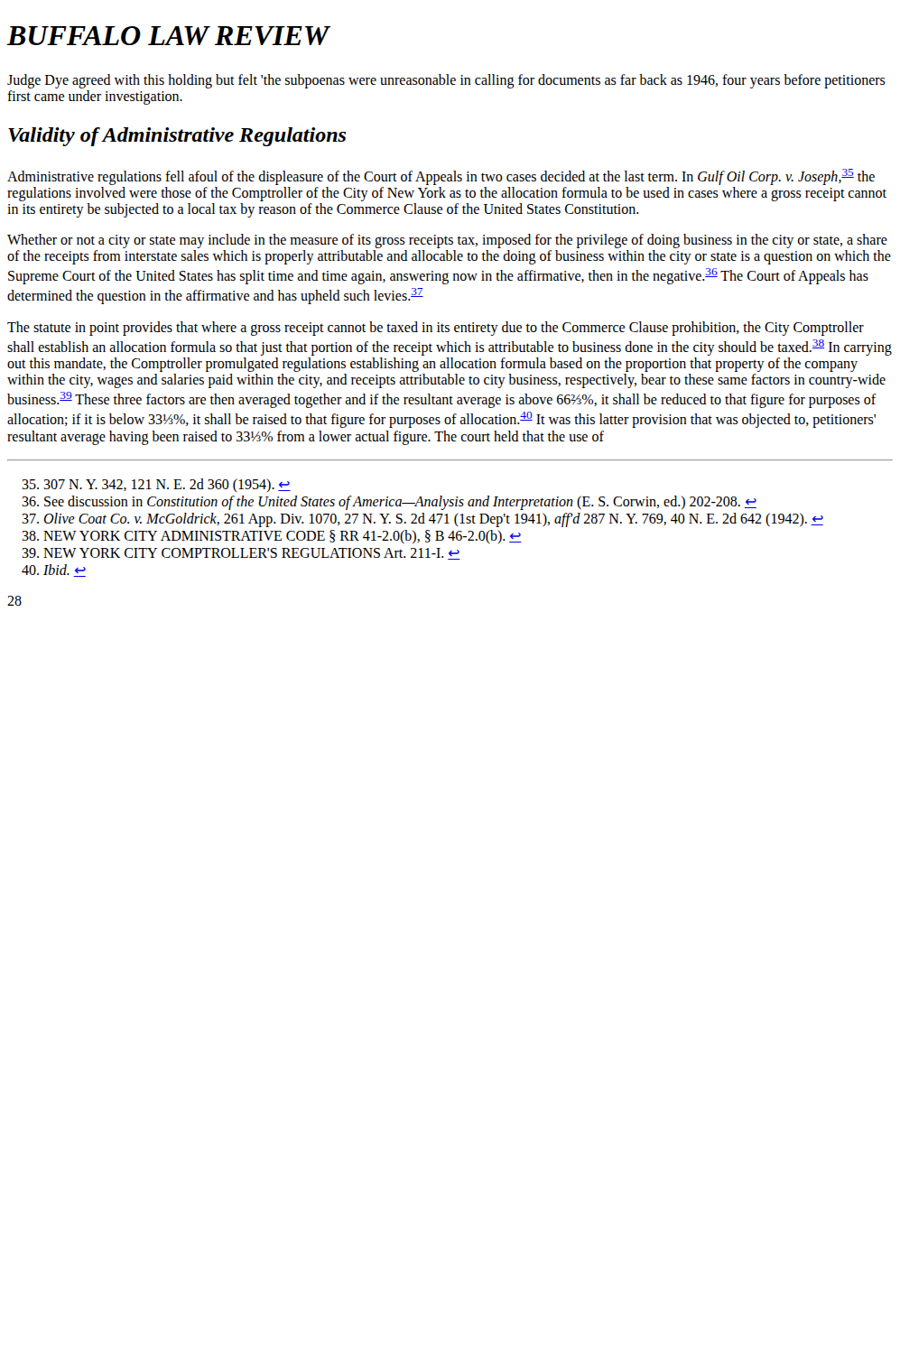BUFFALO LAW REVIEW
Judge Dye agreed with this holding but felt 'the subpoenas were unreasonable in calling for documents as far back as 1946, four years before petitioners first came under investigation.
Validity of Administrative Regulations
Administrative regulations fell afoul of the displeasure of the Court of Appeals in two cases decided at the last term. In Gulf Oil Corp. v. Joseph,35 the regulations involved were those of the Comptroller of the City of New York as to the allocation formula to be used in cases where a gross receipt cannot in its entirety be subjected to a local tax by reason of the Commerce Clause of the United States Constitution.
Whether or not a city or state may include in the measure of its gross receipts tax, imposed for the privilege of doing business in the city or state, a share of the receipts from interstate sales which is properly attributable and allocable to the doing of business within the city or state is a question on which the Supreme Court of the United States has split time and time again, answering now in the affirmative, then in the negative.36 The Court of Appeals has determined the question in the affirmative and has upheld such levies.37
The statute in point provides that where a gross receipt cannot be taxed in its entirety due to the Commerce Clause prohibition, the City Comptroller shall establish an allocation formula so that just that portion of the receipt which is attributable to business done in the city should be taxed.38 In carrying out this mandate, the Comptroller promulgated regulations establishing an allocation formula based on the proportion that property of the company within the city, wages and salaries paid within the city, and receipts attributable to city business, respectively, bear to these same factors in country-wide business.39 These three factors are then averaged together and if the resultant average is above 66⅔%, it shall be reduced to that figure for purposes of allocation; if it is below 33⅓%, it shall be raised to that figure for purposes of allocation.40 It was this latter provision that was objected to, petitioners' resultant average having been raised to 33⅓% from a lower actual figure. The court held that the use of
307 N. Y. 342, 121 N. E. 2d 360 (1954). ↩
See discussion in Constitution of the United States of America—Analysis and Interpretation (E. S. Corwin, ed.) 202-208. ↩
Olive Coat Co. v. McGoldrick, 261 App. Div. 1070, 27 N. Y. S. 2d 471 (1st Dep't 1941), aff'd 287 N. Y. 769, 40 N. E. 2d 642 (1942). ↩
NEW YORK CITY ADMINISTRATIVE CODE § RR 41-2.0(b), § B 46-2.0(b). ↩
NEW YORK CITY COMPTROLLER'S REGULATIONS Art. 211-I. ↩
Ibid. ↩
28